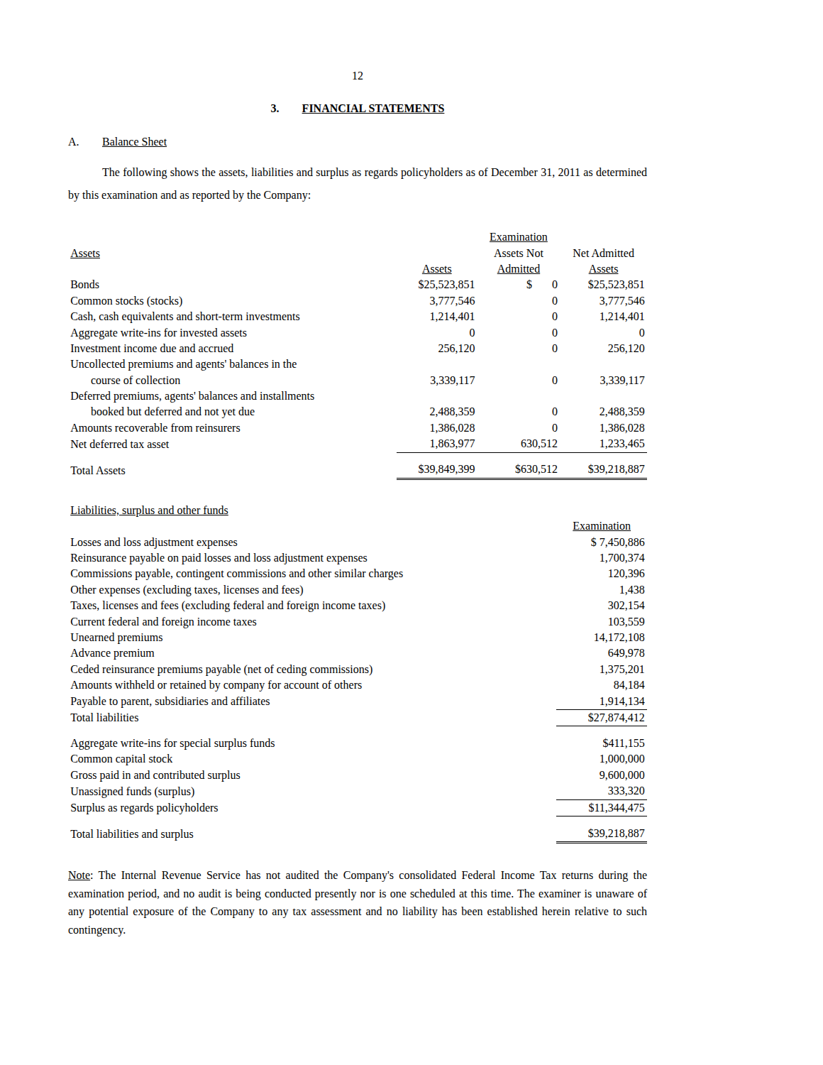12
3. FINANCIAL STATEMENTS
A. Balance Sheet
The following shows the assets, liabilities and surplus as regards policyholders as of December 31, 2011 as determined by this examination and as reported by the Company:
| | | Examination | |
| Assets | | Assets Not | Net Admitted |
| | Assets | Admitted | Assets |
| Bonds | $25,523,851 | $ 0 | $25,523,851 |
| Common stocks (stocks) | 3,777,546 | 0 | 3,777,546 |
| Cash, cash equivalents and short-term investments | 1,214,401 | 0 | 1,214,401 |
| Aggregate write-ins for invested assets | 0 | 0 | 0 |
| Investment income due and accrued | 256,120 | 0 | 256,120 |
| Uncollected premiums and agents' balances in the | | | |
| course of collection | 3,339,117 | 0 | 3,339,117 |
| Deferred premiums, agents' balances and installments | | | |
| booked but deferred and not yet due | 2,488,359 | 0 | 2,488,359 |
| Amounts recoverable from reinsurers | 1,386,028 | 0 | 1,386,028 |
| Net deferred tax asset | 1,863,977 | 630,512 | 1,233,465 |
| Total Assets | $39,849,399 | $630,512 | $39,218,887 |
| Liabilities, surplus and other funds | |
| | Examination |
| Losses and loss adjustment expenses | $ 7,450,886 |
| Reinsurance payable on paid losses and loss adjustment expenses | 1,700,374 |
| Commissions payable, contingent commissions and other similar charges | 120,396 |
| Other expenses (excluding taxes, licenses and fees) | 1,438 |
| Taxes, licenses and fees (excluding federal and foreign income taxes) | 302,154 |
| Current federal and foreign income taxes | 103,559 |
| Unearned premiums | 14,172,108 |
| Advance premium | 649,978 |
| Ceded reinsurance premiums payable (net of ceding commissions) | 1,375,201 |
| Amounts withheld or retained by company for account of others | 84,184 |
| Payable to parent, subsidiaries and affiliates | 1,914,134 |
| Total liabilities | $27,874,412 |
| Aggregate write-ins for special surplus funds | $411,155 |
| Common capital stock | 1,000,000 |
| Gross paid in and contributed surplus | 9,600,000 |
| Unassigned funds (surplus) | 333,320 |
| Surplus as regards policyholders | $11,344,475 |
| Total liabilities and surplus | $39,218,887 |
Note: The Internal Revenue Service has not audited the Company's consolidated Federal Income Tax returns during the examination period, and no audit is being conducted presently nor is one scheduled at this time. The examiner is unaware of any potential exposure of the Company to any tax assessment and no liability has been established herein relative to such contingency.